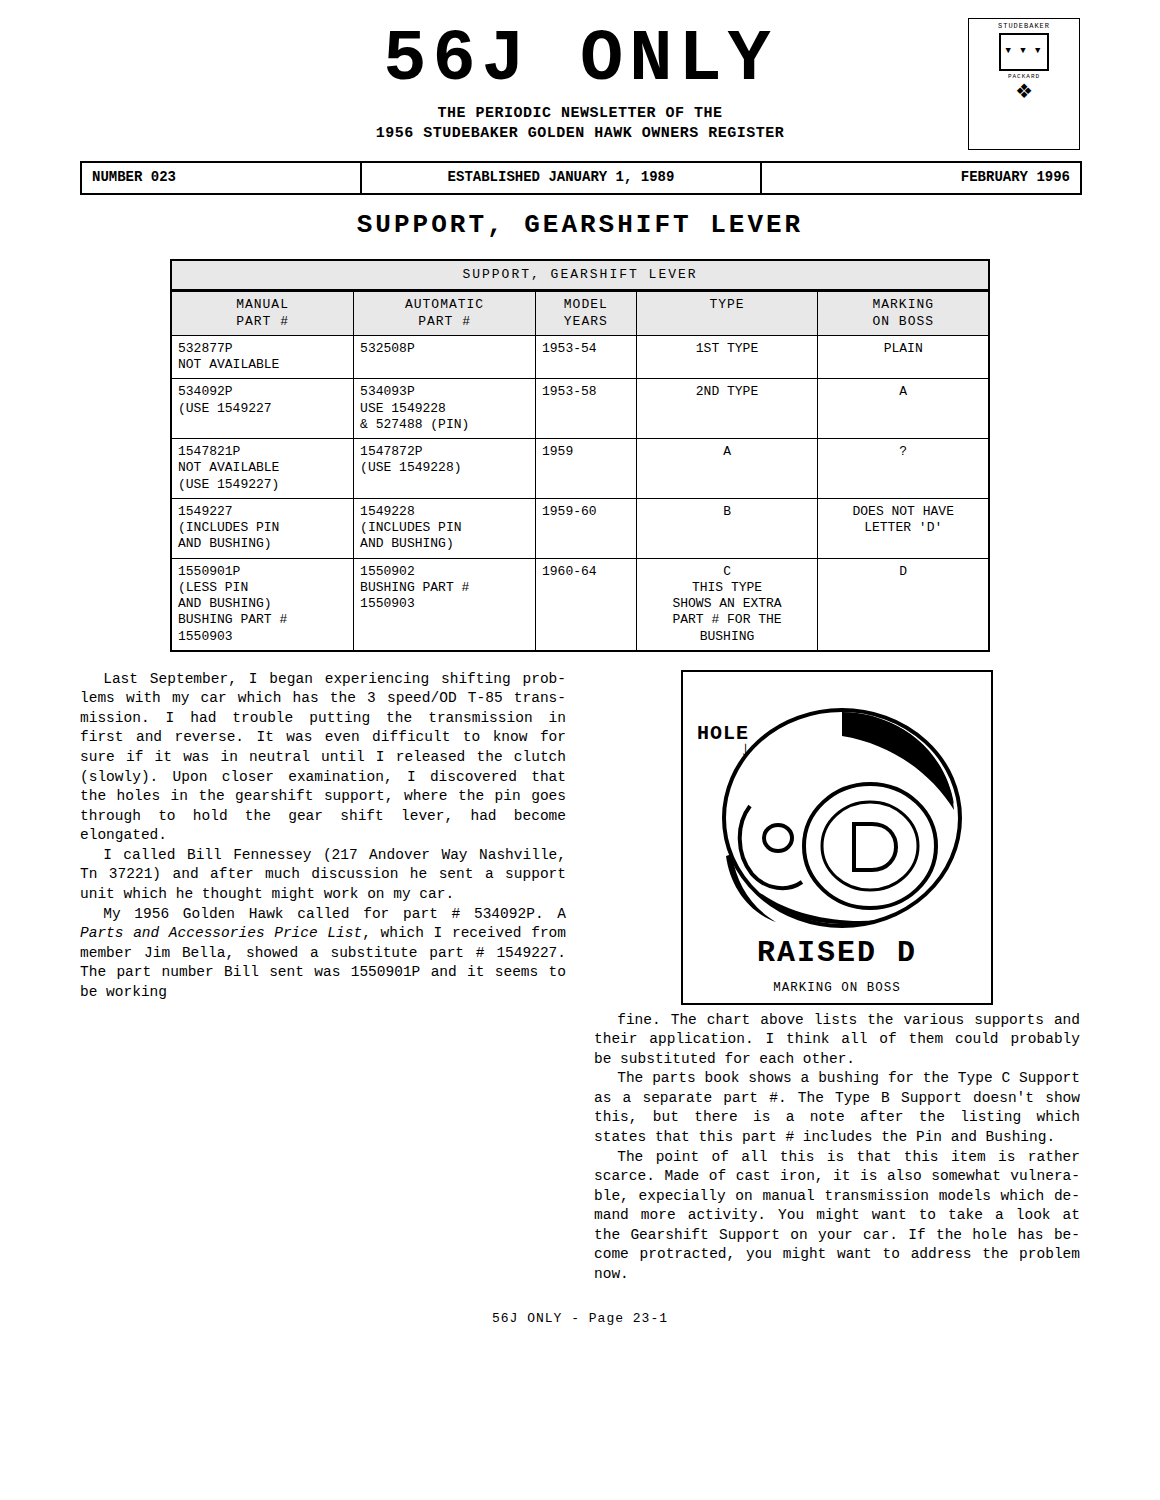STUDEBAKER
▼ ▼ ▼
PACKARD
❖
56J ONLY
THE PERIODIC NEWSLETTER OF THE
1956 STUDEBAKER GOLDEN HAWK OWNERS REGISTER
NUMBER 023
ESTABLISHED JANUARY 1, 1989
FEBRUARY 1996
SUPPORT, GEARSHIFT LEVER
SUPPORT, GEARSHIFT LEVER
| MANUAL PART # | AUTOMATIC PART # | MODEL YEARS | TYPE | MARKING ON BOSS |
| --- | --- | --- | --- | --- |
| 532877P NOT AVAILABLE | 532508P | 1953-54 | 1ST TYPE | PLAIN |
| 534092P (USE 1549227 | 534093P USE 1549228 & 527488 (PIN) | 1953-58 | 2ND TYPE | A |
| 1547821P NOT AVAILABLE (USE 1549227) | 1547872P (USE 1549228) | 1959 | A | ? |
| 1549227 (INCLUDES PIN AND BUSHING) | 1549228 (INCLUDES PIN AND BUSHING) | 1959-60 | B | DOES NOT HAVE LETTER 'D' |
| 1550901P (LESS PIN AND BUSHING) BUSHING PART # 1550903 | 1550902 BUSHING PART # 1550903 | 1960-64 | C THIS TYPE SHOWS AN EXTRA PART # FOR THE BUSHING | D |
Last September, I began experiencing shifting problems with my car which has the 3 speed/OD T-85 transmission. I had trouble putting the transmission in first and reverse. It was even difficult to know for sure if it was in neutral until I released the clutch (slowly). Upon closer examination, I discovered that the holes in the gearshift support, where the pin goes through to hold the gear shift lever, had become elongated.
I called Bill Fennessey (217 Andover Way Nashville, Tn 37221) and after much discussion he sent a support unit which he thought might work on my car.
My 1956 Golden Hawk called for part # 534092P. A Parts and Accessories Price List, which I received from member Jim Bella, showed a substitute part # 1549227. The part number Bill sent was 1550901P and it seems to be working
HOLE
↓
RAISED D
MARKING ON BOSS
fine. The chart above lists the various supports and their application. I think all of them could probably be substituted for each other.
The parts book shows a bushing for the Type C Support as a separate part #. The Type B Support doesn't show this, but there is a note after the listing which states that this part # includes the Pin and Bushing.
The point of all this is that this item is rather scarce. Made of cast iron, it is also somewhat vulnerable, expecially on manual transmission models which demand more activity. You might want to take a look at the Gearshift Support on your car. If the hole has become protracted, you might want to address the problem now.
56J ONLY - Page 23-1